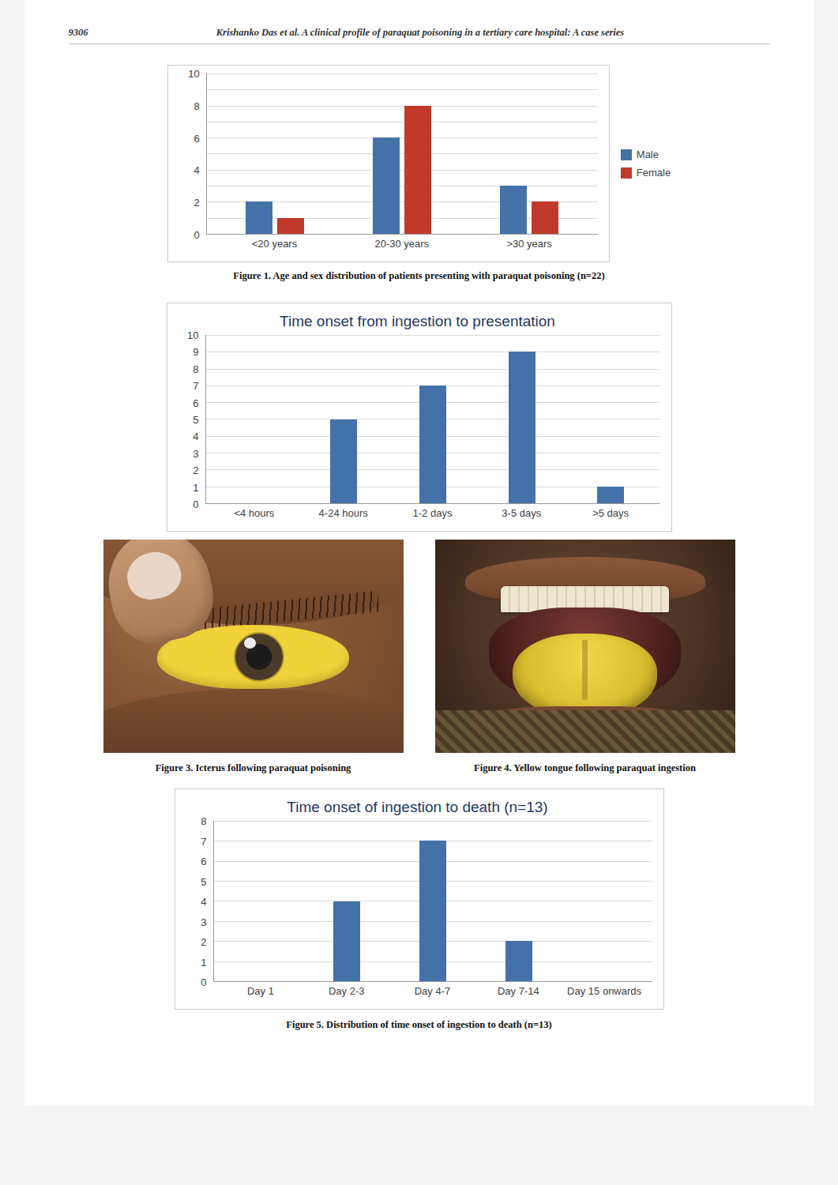9306
Krishanko Das et al. A clinical profile of paraquat poisoning in a tertiary care hospital: A case series
10 8 6 4 2 0
<20 years 20-30 years >30 years
Male
Female
Figure 1. Age and sex distribution of patients presenting with paraquat poisoning (n=22)
Time onset from ingestion to presentation
10 9 8 7 6 5 4 3 2 1 0
<4 hours 4-24 hours 1-2 days 3-5 days >5 days
Figure 3. Icterus following paraquat poisoning
Figure 4. Yellow tongue following paraquat ingestion
Time onset of ingestion to death (n=13)
8 7 6 5 4 3 2 1 0
Day 1 Day 2-3 Day 4-7 Day 7-14 Day 15 onwards
Figure 5. Distribution of time onset of ingestion to death (n=13)